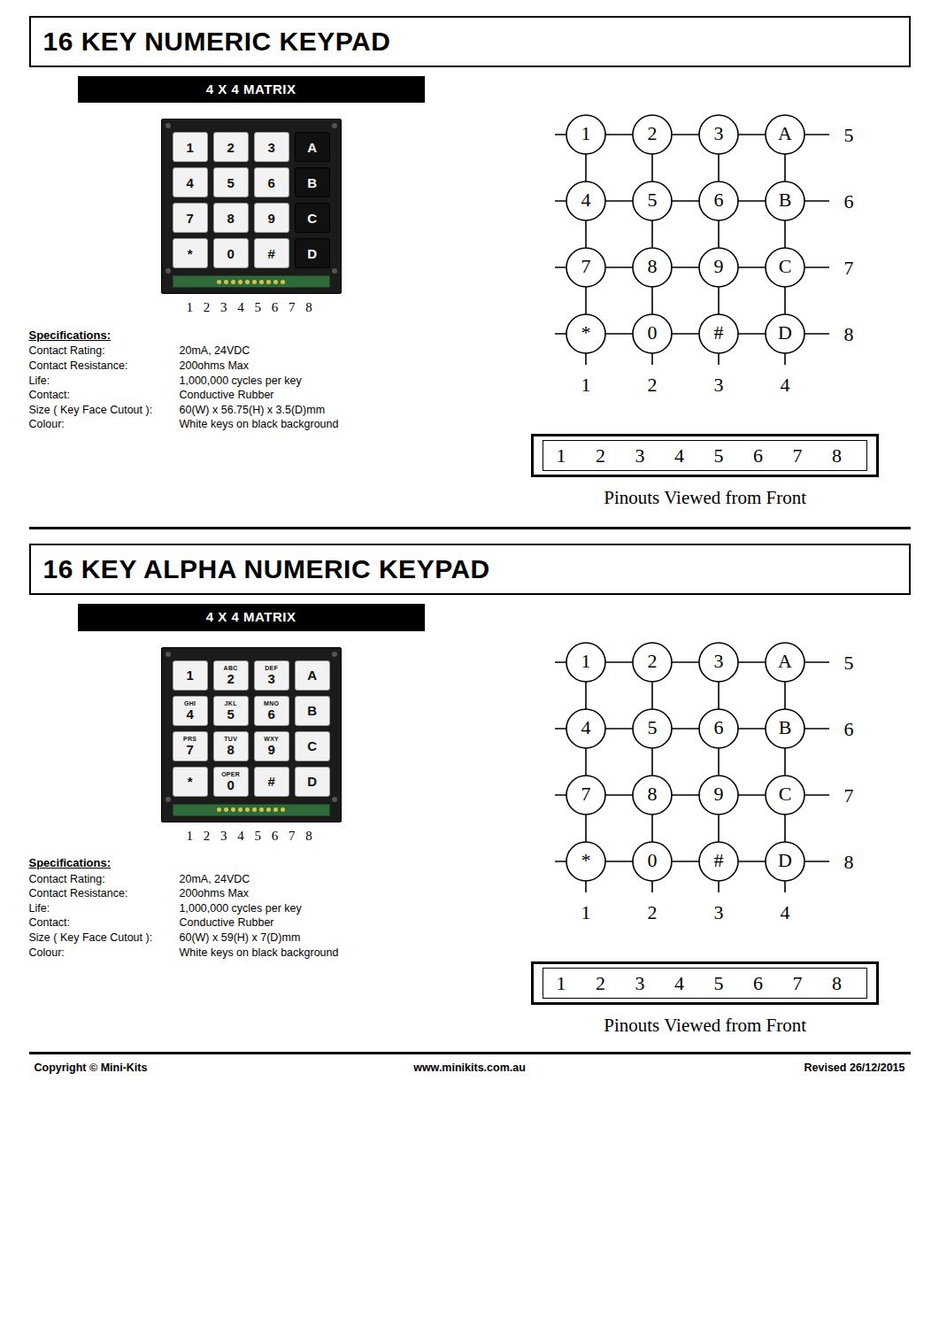16 KEY NUMERIC KEYPAD
4 X 4 MATRIX
1
2
3
A
4
5
6
B
7
8
9
C
*
0
#
D
1 2 3 4 5 6 7 8
Specifications:
| Contact Rating: | 20mA, 24VDC |
| Contact Resistance: | 200ohms Max |
| Life: | 1,000,000 cycles per key |
| Contact: | Conductive Rubber |
| Size ( Key Face Cutout ): | 60(W) x 56.75(H) x 3.5(D)mm |
| Colour: | White keys on black background |
1 2 3 A 4 5 6 B 7 8 9 C * 0 # D 5 6 7 8 1 2 3 4
1 2 3 4 5 6 7 8
Pinouts Viewed from Front
16 KEY ALPHA NUMERIC KEYPAD
4 X 4 MATRIX
1
ABC2
DEF3
A
GHI4
JKL5
MNO6
B
PRS7
TUV8
WXY9
C
*
OPER0
#
D
1 2 3 4 5 6 7 8
Specifications:
| Contact Rating: | 20mA, 24VDC |
| Contact Resistance: | 200ohms Max |
| Life: | 1,000,000 cycles per key |
| Contact: | Conductive Rubber |
| Size ( Key Face Cutout ): | 60(W) x 59(H) x 7(D)mm |
| Colour: | White keys on black background |
1 2 3 A 4 5 6 B 7 8 9 C * 0 # D 5 6 7 8 1 2 3 4
1 2 3 4 5 6 7 8
Pinouts Viewed from Front
Copyright © Mini-Kits
www.minikits.com.au
Revised 26/12/2015